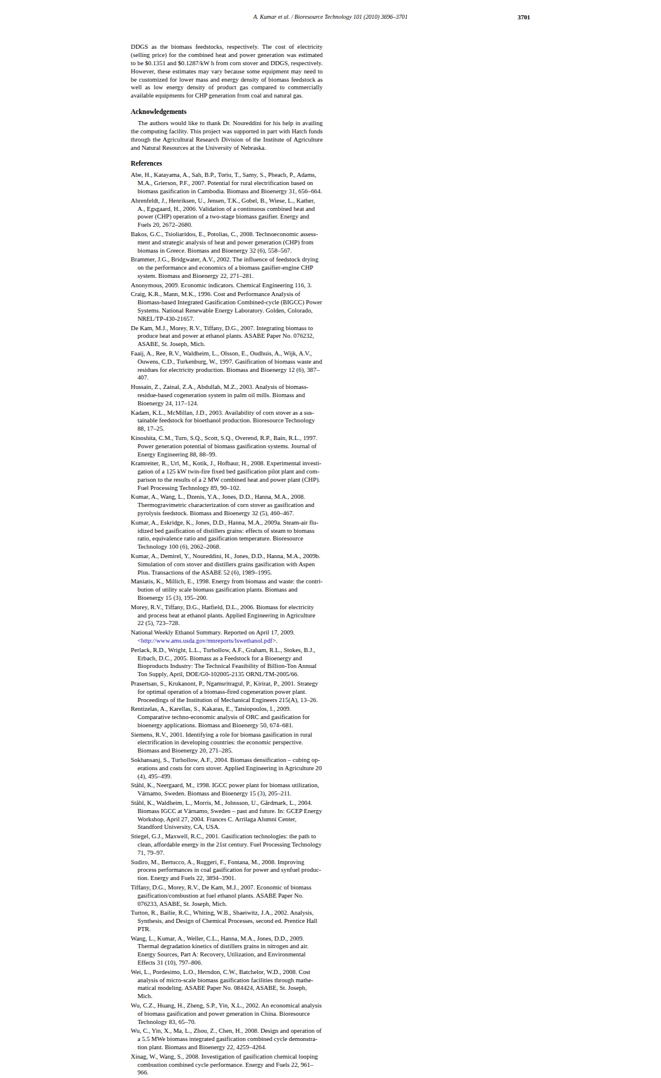A. Kumar et al. / Bioresource Technology 101 (2010) 3696–3701 3701
DDGS as the biomass feedstocks, respectively. The cost of electricity (selling price) for the combined heat and power generation was estimated to be $0.1351 and $0.1287/kW h from corn stover and DDGS, respectively. However, these estimates may vary because some equipment may need to be customized for lower mass and energy density of biomass feedstock as well as low energy density of product gas compared to commercially available equipments for CHP generation from coal and natural gas.
Acknowledgements
The authors would like to thank Dr. Noureddini for his help in availing the computing facility. This project was supported in part with Hatch funds through the Agricultural Research Division of the Institute of Agriculture and Natural Resources at the University of Nebraska.
References
Abe, H., Katayama, A., Sah, B.P., Toriu, T., Samy, S., Pheach, P., Adams, M.A., Grierson, P.F., 2007. Potential for rural electrification based on biomass gasification in Cambodia. Biomass and Bioenergy 31, 656–664.
Ahrenfeldt, J., Henriksen, U., Jensen, T.K., Gobel, B., Wiese, L., Kather, A., Egsgaard, H., 2006. Validation of a continuous combined heat and power (CHP) operation of a two-stage biomass gasifier. Energy and Fuels 20, 2672–2680.
Bakos, G.C., Tsioliaridou, E., Potolias, C., 2008. Technoeconomic assessment and strategic analysis of heat and power generation (CHP) from biomass in Greece. Biomass and Bioenergy 32 (6), 558–567.
Brammer, J.G., Bridgwater, A.V., 2002. The influence of feedstock drying on the performance and economics of a biomass gasifier-engine CHP system. Biomass and Bioenergy 22, 271–281.
Anonymous, 2009. Economic indicators. Chemical Engineering 116, 3.
Craig, K.R., Mann, M.K., 1996. Cost and Performance Analysis of Biomass-based Integrated Gasification Combined-cycle (BIGCC) Power Systems. National Renewable Energy Laboratory. Golden, Colorado, NREL/TP-430-21657.
De Kam, M.J., Morey, R.V., Tiffany, D.G., 2007. Integrating biomass to produce heat and power at ethanol plants. ASABE Paper No. 076232, ASABE, St. Joseph, Mich.
Faaij, A., Ree, R.V., Waldheim, L., Olsson, E., Oudhuis, A., Wijk, A.V., Ouwens, C.D., Turkenburg, W., 1997. Gasification of biomass waste and residues for electricity production. Biomass and Bioenergy 12 (6), 387–407.
Hussain, Z., Zainal, Z.A., Abdullah, M.Z., 2003. Analysis of biomass-residue-based cogeneration system in palm oil mills. Biomass and Bioenergy 24, 117–124.
Kadam, K.L., McMillan, J.D., 2003. Availability of corn stover as a sustainable feedstock for bioethanol production. Bioresource Technology 88, 17–25.
Kinoshita, C.M., Turn, S.Q., Scott, S.Q., Overend, R.P., Bain, R.L., 1997. Power generation potential of biomass gasification systems. Journal of Energy Engineering 88, 88–99.
Kramreiter, R., Url, M., Kotik, J., Hofbaur, H., 2008. Experimental investigation of a 125 kW twin-fire fixed bed gasification pilot plant and comparison to the results of a 2 MW combined heat and power plant (CHP). Fuel Processing Technology 89, 90–102.
Kumar, A., Wang, L., Dzenis, Y.A., Jones, D.D., Hanna, M.A., 2008. Thermogravimetric characterization of corn stover as gasification and pyrolysis feedstock. Biomass and Bioenergy 32 (5), 460–467.
Kumar, A., Eskridge, K., Jones, D.D., Hanna, M.A., 2009a. Steam-air fluidized bed gasification of distillers grains: effects of steam to biomass ratio, equivalence ratio and gasification temperature. Bioresource Technology 100 (6), 2062–2068.
Kumar, A., Demirel, Y., Noureddini, H., Jones, D.D., Hanna, M.A., 2009b. Simulation of corn stover and distillers grains gasification with Aspen Plus. Transactions of the ASABE 52 (6), 1989–1995.
Maniatis, K., Millich, E., 1998. Energy from biomass and waste: the contribution of utility scale biomass gasification plants. Biomass and Bioenergy 15 (3), 195–200.
Morey, R.V., Tiffany, D.G., Hatfield, D.L., 2006. Biomass for electricity and process heat at ethanol plants. Applied Engineering in Agriculture 22 (5), 723–728.
National Weekly Ethanol Summary. Reported on April 17, 2009. <http://www.ams.usda.gov/mnreports/lswethanol.pdf>.
Perlack, R.D., Wright, L.L., Turhollow, A.F., Graham, R.L., Stokes, B.J., Erbach, D.C., 2005. Biomass as a Feedstock for a Bioenergy and Bioproducts Industry: The Technical Feasibility of Billion-Ton Annual Ton Supply, April, DOE/G0-102005-2135 ORNL/TM-2005/66.
Prasertsan, S., Krukanont, P., Ngamsritragul, P., Kirirat, P., 2001. Strategy for optimal operation of a biomass-fired cogeneration power plant. Proceedings of the Institution of Mechanical Engineers 215(A), 13–26.
Rentizelas, A., Karellas, S., Kakaras, E., Tatsiopoulos, I., 2009. Comparative techno-economic analysis of ORC and gasification for bioenergy applications. Biomass and Bioenergy 50, 674–681.
Siemens, R.V., 2001. Identifying a role for biomass gasification in rural electrification in developing countries: the economic perspective. Biomass and Bioenergy 20, 271–285.
Sokhansanj, S., Turhollow, A.F., 2004. Biomass densification – cubing operations and costs for corn stover. Applied Engineering in Agriculture 20 (4), 495–499.
Ståhl, K., Neergaard, M., 1998. IGCC power plant for biomass utilization, Värnamo, Sweden. Biomass and Bioenergy 15 (3), 205–211.
Ståhl, K., Waldheim, L., Morris, M., Johnsson, U., Gårdmark, L., 2004. Biomass IGCC at Värnamo, Sweden – past and future. In: GCEP Energy Workshop, April 27, 2004. Frances C. Arrilaga Alumni Center, Standford University, CA, USA.
Stiegel, G.J., Maxwell, R.C., 2001. Gasification technologies: the path to clean, affordable energy in the 21st century. Fuel Processing Technology 71, 79–97.
Sudiro, M., Bertucco, A., Ruggeri, F., Fontana, M., 2008. Improving process performances in coal gasification for power and synfuel production. Energy and Fuels 22, 3894–3901.
Tiffany, D.G., Morey, R.V., De Kam, M.J., 2007. Economic of biomass gasification/combustion at fuel ethanol plants. ASABE Paper No. 076233, ASABE, St. Joseph, Mich.
Turton, R., Bailie, R.C., Whiting, W.B., Shaeiwitz, J.A., 2002. Analysis, Synthesis, and Design of Chemical Processes, second ed. Prentice Hall PTR.
Wang, L., Kumar, A., Weller, C.L., Hanna, M.A., Jones, D.D., 2009. Thermal degradation kinetics of distillers grains in nitrogen and air. Energy Sources, Part A: Recovery, Utilization, and Environmental Effects 31 (10), 797–806.
Wei, L., Pordesimo, L.O., Herndon, C.W., Batchelor, W.D., 2008. Cost analysis of micro-scale biomass gasification facilities through mathematical modeling. ASABE Paper No. 084424, ASABE, St. Joseph, Mich.
Wu, C.Z., Huang, H., Zheng, S.P., Yin, X.L., 2002. An economical analysis of biomass gasification and power generation in China. Bioresource Technology 83, 65–70.
Wu, C., Yin, X., Ma, L., Zhou, Z., Chen, H., 2008. Design and operation of a 5.5 MWe biomass integrated gasification combined cycle demonstration plant. Biomass and Bioenergy 22, 4259–4264.
Xinag, W., Wang, S., 2008. Investigation of gasification chemical looping combustion combined cycle performance. Energy and Fuels 22, 961–966.